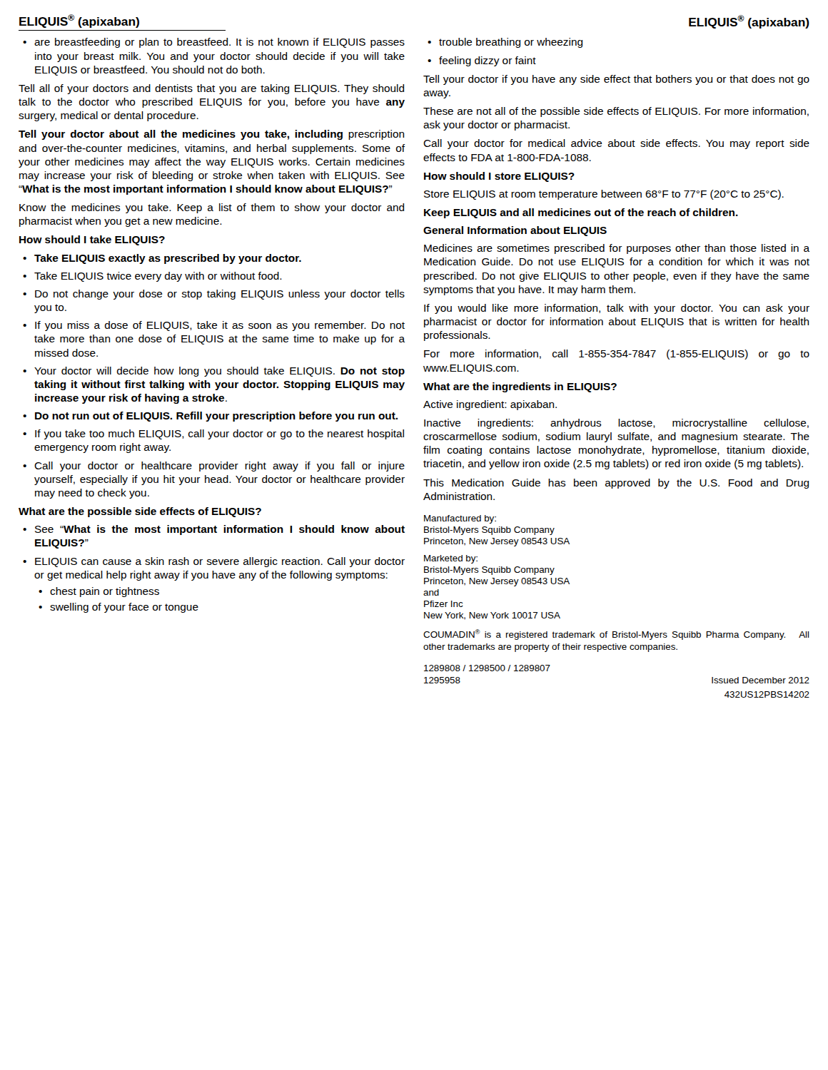ELIQUIS® (apixaban)
ELIQUIS® (apixaban)
are breastfeeding or plan to breastfeed. It is not known if ELIQUIS passes into your breast milk. You and your doctor should decide if you will take ELIQUIS or breastfeed. You should not do both.
Tell all of your doctors and dentists that you are taking ELIQUIS. They should talk to the doctor who prescribed ELIQUIS for you, before you have any surgery, medical or dental procedure.
Tell your doctor about all the medicines you take, including prescription and over-the-counter medicines, vitamins, and herbal supplements. Some of your other medicines may affect the way ELIQUIS works. Certain medicines may increase your risk of bleeding or stroke when taken with ELIQUIS. See “What is the most important information I should know about ELIQUIS?”
Know the medicines you take. Keep a list of them to show your doctor and pharmacist when you get a new medicine.
How should I take ELIQUIS?
Take ELIQUIS exactly as prescribed by your doctor.
Take ELIQUIS twice every day with or without food.
Do not change your dose or stop taking ELIQUIS unless your doctor tells you to.
If you miss a dose of ELIQUIS, take it as soon as you remember. Do not take more than one dose of ELIQUIS at the same time to make up for a missed dose.
Your doctor will decide how long you should take ELIQUIS. Do not stop taking it without first talking with your doctor. Stopping ELIQUIS may increase your risk of having a stroke.
Do not run out of ELIQUIS. Refill your prescription before you run out.
If you take too much ELIQUIS, call your doctor or go to the nearest hospital emergency room right away.
Call your doctor or healthcare provider right away if you fall or injure yourself, especially if you hit your head. Your doctor or healthcare provider may need to check you.
What are the possible side effects of ELIQUIS?
See “What is the most important information I should know about ELIQUIS?”
ELIQUIS can cause a skin rash or severe allergic reaction. Call your doctor or get medical help right away if you have any of the following symptoms:
chest pain or tightness
swelling of your face or tongue
trouble breathing or wheezing
feeling dizzy or faint
Tell your doctor if you have any side effect that bothers you or that does not go away.
These are not all of the possible side effects of ELIQUIS. For more information, ask your doctor or pharmacist.
Call your doctor for medical advice about side effects. You may report side effects to FDA at 1-800-FDA-1088.
How should I store ELIQUIS?
Store ELIQUIS at room temperature between 68°F to 77°F (20°C to 25°C).
Keep ELIQUIS and all medicines out of the reach of children.
General Information about ELIQUIS
Medicines are sometimes prescribed for purposes other than those listed in a Medication Guide. Do not use ELIQUIS for a condition for which it was not prescribed. Do not give ELIQUIS to other people, even if they have the same symptoms that you have. It may harm them.
If you would like more information, talk with your doctor. You can ask your pharmacist or doctor for information about ELIQUIS that is written for health professionals.
For more information, call 1-855-354-7847 (1-855-ELIQUIS) or go to www.ELIQUIS.com.
What are the ingredients in ELIQUIS?
Active ingredient: apixaban.
Inactive ingredients: anhydrous lactose, microcrystalline cellulose, croscarmellose sodium, sodium lauryl sulfate, and magnesium stearate. The film coating contains lactose monohydrate, hypromellose, titanium dioxide, triacetin, and yellow iron oxide (2.5 mg tablets) or red iron oxide (5 mg tablets).
This Medication Guide has been approved by the U.S. Food and Drug Administration.
Manufactured by:
Bristol-Myers Squibb Company
Princeton, New Jersey 08543 USA
Marketed by:
Bristol-Myers Squibb Company
Princeton, New Jersey 08543 USA
and
Pfizer Inc
New York, New York 10017 USA
COUMADIN® is a registered trademark of Bristol-Myers Squibb Pharma Company. All other trademarks are property of their respective companies.
1289808 / 1298500 / 1289807
1295958 Issued December 2012
432US12PBS14202